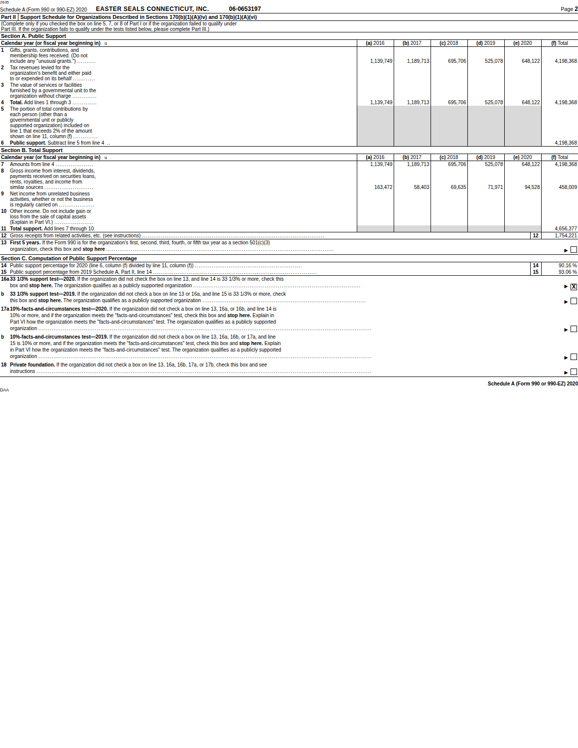2635
Schedule A (Form 990 or 990-EZ) 2020
EASTER SEALS CONNECTICUT, INC.
06-0653197
Page 2
Part II
Support Schedule for Organizations Described in Sections 170(b)(1)(A)(iv) and 170(b)(1)(A)(vi)
(Complete only if you checked the box on line 5, 7, or 8 of Part I or if the organization failed to qualify under
Part III. If the organization fails to qualify under the tests listed below, please complete Part III.)
Section A. Public Support
| Calendar year (or fiscal year beginning in) u | (a) 2016 | (b) 2017 | (c) 2018 | (d) 2019 | (e) 2020 | (f) Total |
| 1 | Gifts, grants, contributions, and membership fees received. (Do not include any "unusual grants.") .......... | 1,139,749 | 1,189,713 | 695,706 | 525,078 | 648,122 | 4,198,368 |
| 2 | Tax revenues levied for the organization's benefit and either paid to or expended on its behalf ............ | | | | | | |
| 3 | The value of services or facilities furnished by a governmental unit to the organization without charge ............. | | | | | | |
| 4 | Total. Add lines 1 through 3 ............. | 1,139,749 | 1,189,713 | 695,706 | 525,078 | 648,122 | 4,198,368 |
| 5 | The portion of total contributions by each person (other than a governmental unit or publicly supported organization) included on line 1 that exceeds 2% of the amount shown on line 11, column (f) ............. | | | | | | |
| 6 | Public support. Subtract line 5 from line 4 .. | | | | | | 4,198,368 |
Section B. Total Support
| Calendar year (or fiscal year beginning in) u | (a) 2016 | (b) 2017 | (c) 2018 | (d) 2019 | (e) 2020 | (f) Total |
| 7 | Amounts from line 4 .................... | 1,139,749 | 1,189,713 | 695,706 | 525,078 | 648,122 | 4,198,368 |
| 8 | Gross income from interest, dividends, payments received on securities loans, rents, royalties, and income from similar sources .......................... | 163,472 | 58,403 | 69,635 | 71,971 | 94,528 | 458,009 |
| 9 | Net income from unrelated business activities, whether or not the business is regularly carried on ................... | | | | | | |
| 10 | Other income. Do not include gain or loss from the sale of capital assets (Explain in Part VI.) ..................... | | | | | | |
| 11 | Total support. Add lines 7 through 10 | | | | | | 4,656,377 |
| 12 | Gross receipts from related activities, etc. (see instructions) ................................................................................................. | 12 | 1,754,221 |
| 13 | First 5 years. If the Form 990 is for the organization's first, second, third, fourth, or fifth tax year as a section 501(c)(3) |
| | organization, check this box and stop here ......................................................................................................................... | ► |
Section C. Computation of Public Support Percentage
| 14 | Public support percentage for 2020 (line 6, column (f) divided by line 11, column (f)) ......................................................... | 14 | 90.16 % |
| 15 | Public support percentage from 2019 Schedule A, Part II, line 14 ....................................................................................... | 15 | 93.06 % |
| 16a | 33 1/3% support test—2020. If the organization did not check the box on line 13, and line 14 is 33 1/3% or more, check this |
| | box and stop here. The organization qualifies as a publicly supported organization ......................................................................................... | ► X |
| b | 33 1/3% support test—2019. If the organization did not check a box on line 13 or 16a, and line 15 is 33 1/3% or more, check |
| | this box and stop here. The organization qualifies as a publicly supported organization ....................................................................................... | ► |
| 17a | 10%-facts-and-circumstances test—2020. If the organization did not check a box on line 13, 16a, or 16b, and line 14 is |
| | 10% or more, and if the organization meets the "facts-and-circumstances" test, check this box and stop here. Explain in |
| | Part VI how the organization meets the "facts-and-circumstances" test. The organization qualifies as a publicly supported |
| | organization ................................................................................................................................................................................. | ► |
| b | 10%-facts-and-circumstances test—2019. If the organization did not check a box on line 13, 16a, 16b, or 17a, and line |
| | 15 is 10% or more, and if the organization meets the "facts-and-circumstances" test, check this box and stop here. Explain |
| | in Part VI how the organization meets the "facts-and-circumstances" test. The organization qualifies as a publicly supported |
| | organization ................................................................................................................................................................................. | ► |
| 18 | Private foundation. If the organization did not check a box on line 13, 16a, 16b, 17a, or 17b, check this box and see |
| | instructions .................................................................................................................................................................................. | ► |
Schedule A (Form 990 or 990-EZ) 2020
DAA